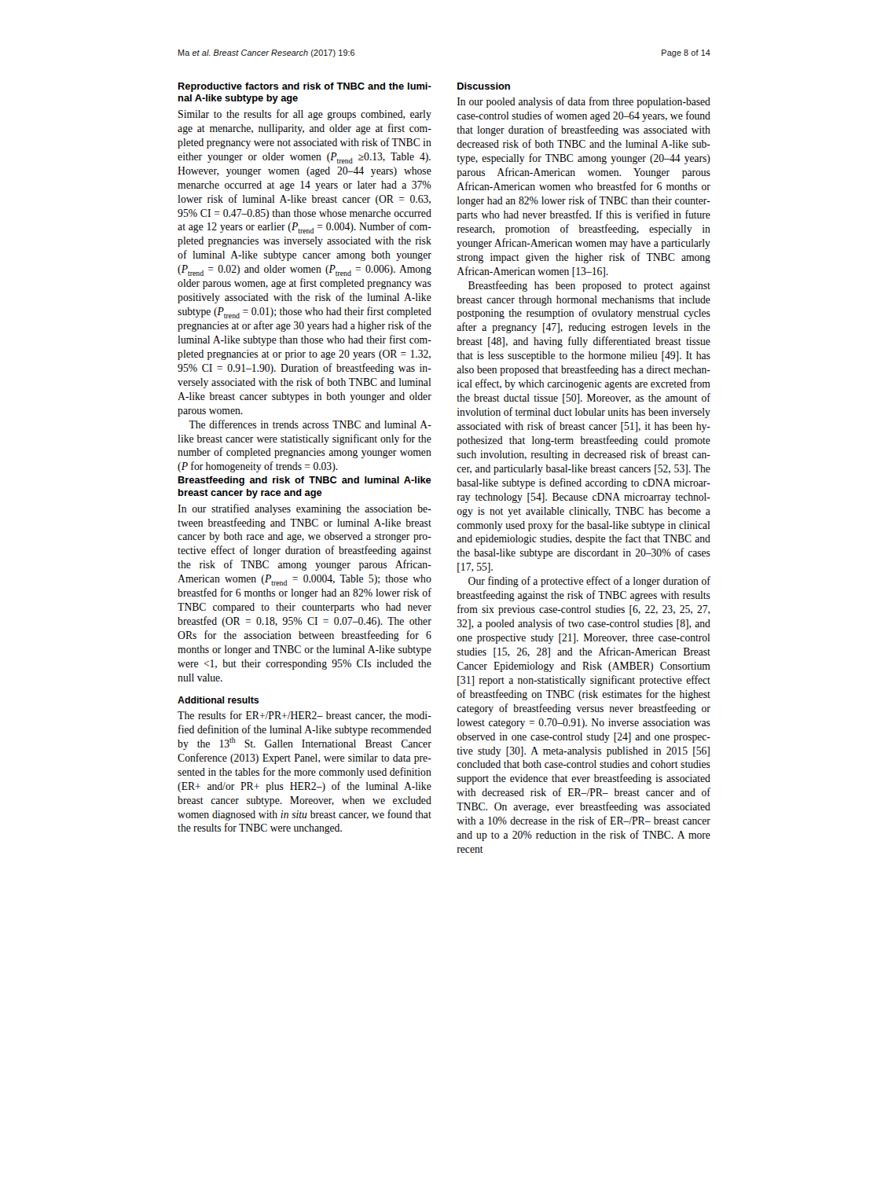Ma et al. Breast Cancer Research (2017) 19:6
Page 8 of 14
Reproductive factors and risk of TNBC and the luminal A-like subtype by age
Similar to the results for all age groups combined, early age at menarche, nulliparity, and older age at first completed pregnancy were not associated with risk of TNBC in either younger or older women (Ptrend ≥0.13, Table 4). However, younger women (aged 20–44 years) whose menarche occurred at age 14 years or later had a 37% lower risk of luminal A-like breast cancer (OR = 0.63, 95% CI = 0.47–0.85) than those whose menarche occurred at age 12 years or earlier (Ptrend = 0.004). Number of completed pregnancies was inversely associated with the risk of luminal A-like subtype cancer among both younger (Ptrend = 0.02) and older women (Ptrend = 0.006). Among older parous women, age at first completed pregnancy was positively associated with the risk of the luminal A-like subtype (Ptrend = 0.01); those who had their first completed pregnancies at or after age 30 years had a higher risk of the luminal A-like subtype than those who had their first completed pregnancies at or prior to age 20 years (OR = 1.32, 95% CI = 0.91–1.90). Duration of breastfeeding was inversely associated with the risk of both TNBC and luminal A-like breast cancer subtypes in both younger and older parous women.
The differences in trends across TNBC and luminal A-like breast cancer were statistically significant only for the number of completed pregnancies among younger women (P for homogeneity of trends = 0.03).
Breastfeeding and risk of TNBC and luminal A-like breast cancer by race and age
In our stratified analyses examining the association between breastfeeding and TNBC or luminal A-like breast cancer by both race and age, we observed a stronger protective effect of longer duration of breastfeeding against the risk of TNBC among younger parous African-American women (Ptrend = 0.0004, Table 5); those who breastfed for 6 months or longer had an 82% lower risk of TNBC compared to their counterparts who had never breastfed (OR = 0.18, 95% CI = 0.07–0.46). The other ORs for the association between breastfeeding for 6 months or longer and TNBC or the luminal A-like subtype were <1, but their corresponding 95% CIs included the null value.
Additional results
The results for ER+/PR+/HER2– breast cancer, the modified definition of the luminal A-like subtype recommended by the 13th St. Gallen International Breast Cancer Conference (2013) Expert Panel, were similar to data presented in the tables for the more commonly used definition (ER+ and/or PR+ plus HER2–) of the luminal A-like breast cancer subtype. Moreover, when we excluded women diagnosed with in situ breast cancer, we found that the results for TNBC were unchanged.
Discussion
In our pooled analysis of data from three population-based case-control studies of women aged 20–64 years, we found that longer duration of breastfeeding was associated with decreased risk of both TNBC and the luminal A-like subtype, especially for TNBC among younger (20–44 years) parous African-American women. Younger parous African-American women who breastfed for 6 months or longer had an 82% lower risk of TNBC than their counterparts who had never breastfed. If this is verified in future research, promotion of breastfeeding, especially in younger African-American women may have a particularly strong impact given the higher risk of TNBC among African-American women [13–16].
Breastfeeding has been proposed to protect against breast cancer through hormonal mechanisms that include postponing the resumption of ovulatory menstrual cycles after a pregnancy [47], reducing estrogen levels in the breast [48], and having fully differentiated breast tissue that is less susceptible to the hormone milieu [49]. It has also been proposed that breastfeeding has a direct mechanical effect, by which carcinogenic agents are excreted from the breast ductal tissue [50]. Moreover, as the amount of involution of terminal duct lobular units has been inversely associated with risk of breast cancer [51], it has been hypothesized that long-term breastfeeding could promote such involution, resulting in decreased risk of breast cancer, and particularly basal-like breast cancers [52, 53]. The basal-like subtype is defined according to cDNA microarray technology [54]. Because cDNA microarray technology is not yet available clinically, TNBC has become a commonly used proxy for the basal-like subtype in clinical and epidemiologic studies, despite the fact that TNBC and the basal-like subtype are discordant in 20–30% of cases [17, 55].
Our finding of a protective effect of a longer duration of breastfeeding against the risk of TNBC agrees with results from six previous case-control studies [6, 22, 23, 25, 27, 32], a pooled analysis of two case-control studies [8], and one prospective study [21]. Moreover, three case-control studies [15, 26, 28] and the African-American Breast Cancer Epidemiology and Risk (AMBER) Consortium [31] report a non-statistically significant protective effect of breastfeeding on TNBC (risk estimates for the highest category of breastfeeding versus never breastfeeding or lowest category = 0.70–0.91). No inverse association was observed in one case-control study [24] and one prospective study [30]. A meta-analysis published in 2015 [56] concluded that both case-control studies and cohort studies support the evidence that ever breastfeeding is associated with decreased risk of ER–/PR– breast cancer and of TNBC. On average, ever breastfeeding was associated with a 10% decrease in the risk of ER–/PR– breast cancer and up to a 20% reduction in the risk of TNBC. A more recent